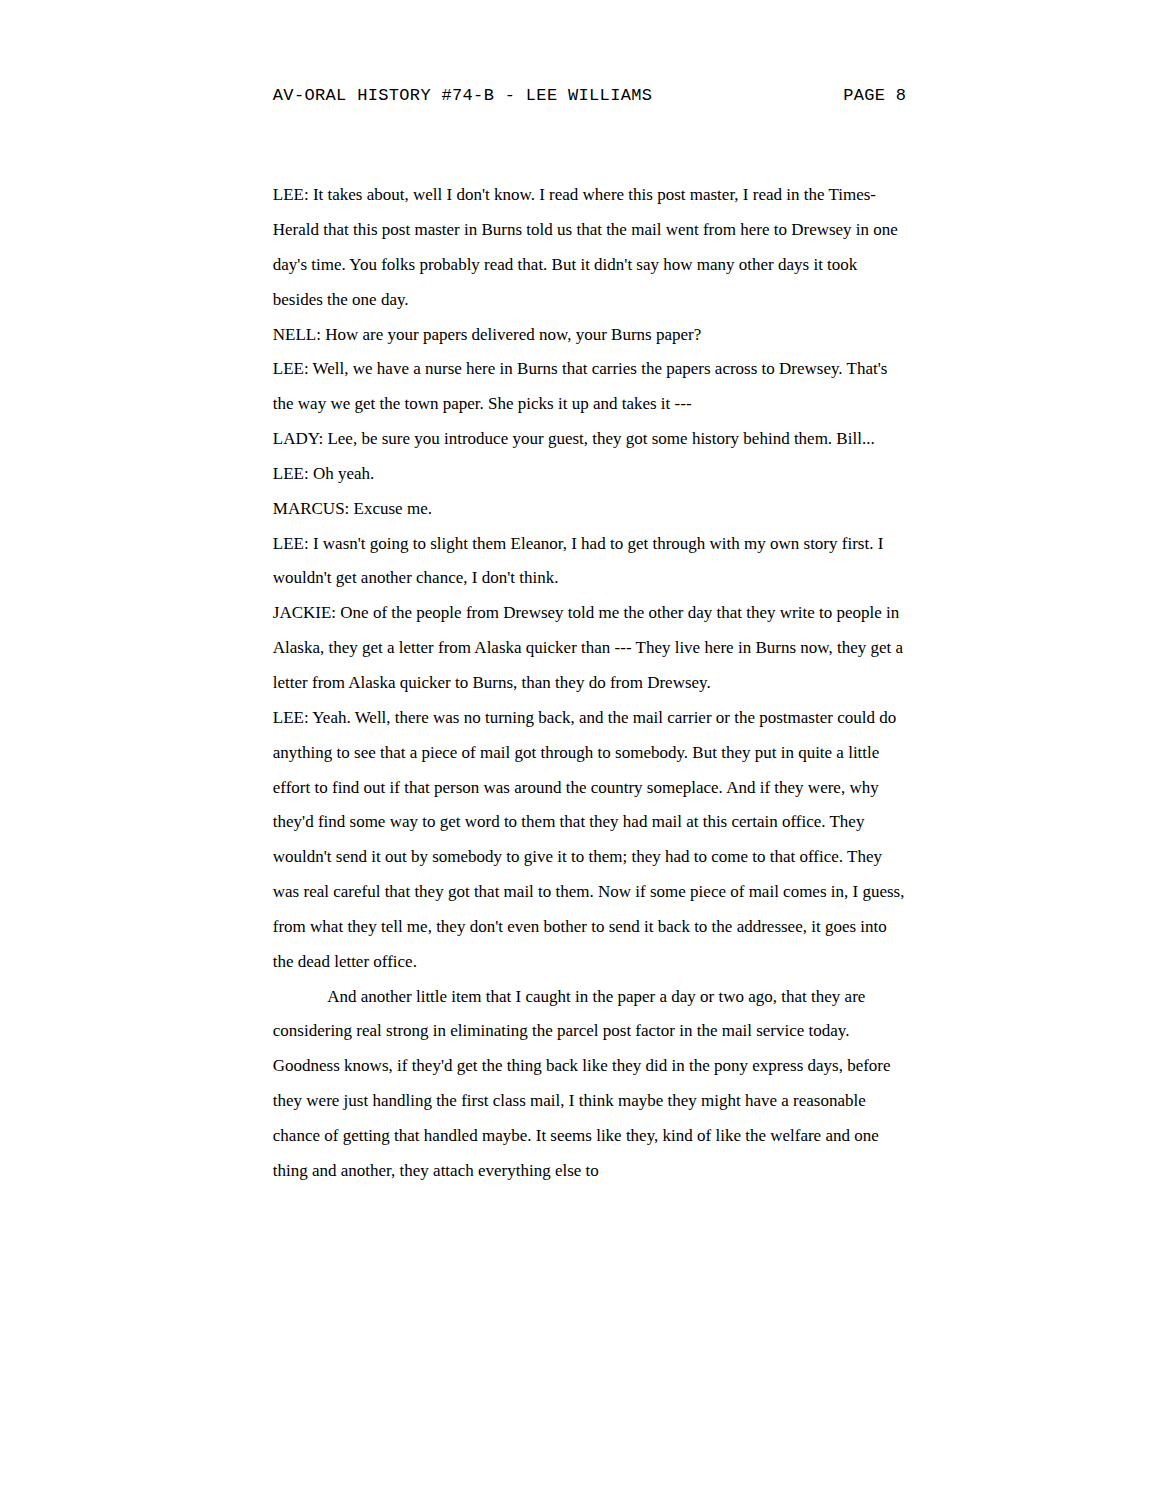AV-ORAL HISTORY #74-B - LEE WILLIAMS PAGE 8
LEE: It takes about, well I don't know. I read where this post master, I read in the Times-Herald that this post master in Burns told us that the mail went from here to Drewsey in one day's time. You folks probably read that. But it didn't say how many other days it took besides the one day.
NELL: How are your papers delivered now, your Burns paper?
LEE: Well, we have a nurse here in Burns that carries the papers across to Drewsey. That's the way we get the town paper. She picks it up and takes it ---
LADY: Lee, be sure you introduce your guest, they got some history behind them. Bill...
LEE: Oh yeah.
MARCUS: Excuse me.
LEE: I wasn't going to slight them Eleanor, I had to get through with my own story first. I wouldn't get another chance, I don't think.
JACKIE: One of the people from Drewsey told me the other day that they write to people in Alaska, they get a letter from Alaska quicker than --- They live here in Burns now, they get a letter from Alaska quicker to Burns, than they do from Drewsey.
LEE: Yeah. Well, there was no turning back, and the mail carrier or the postmaster could do anything to see that a piece of mail got through to somebody. But they put in quite a little effort to find out if that person was around the country someplace. And if they were, why they'd find some way to get word to them that they had mail at this certain office. They wouldn't send it out by somebody to give it to them; they had to come to that office. They was real careful that they got that mail to them. Now if some piece of mail comes in, I guess, from what they tell me, they don't even bother to send it back to the addressee, it goes into the dead letter office.
And another little item that I caught in the paper a day or two ago, that they are considering real strong in eliminating the parcel post factor in the mail service today. Goodness knows, if they'd get the thing back like they did in the pony express days, before they were just handling the first class mail, I think maybe they might have a reasonable chance of getting that handled maybe. It seems like they, kind of like the welfare and one thing and another, they attach everything else to